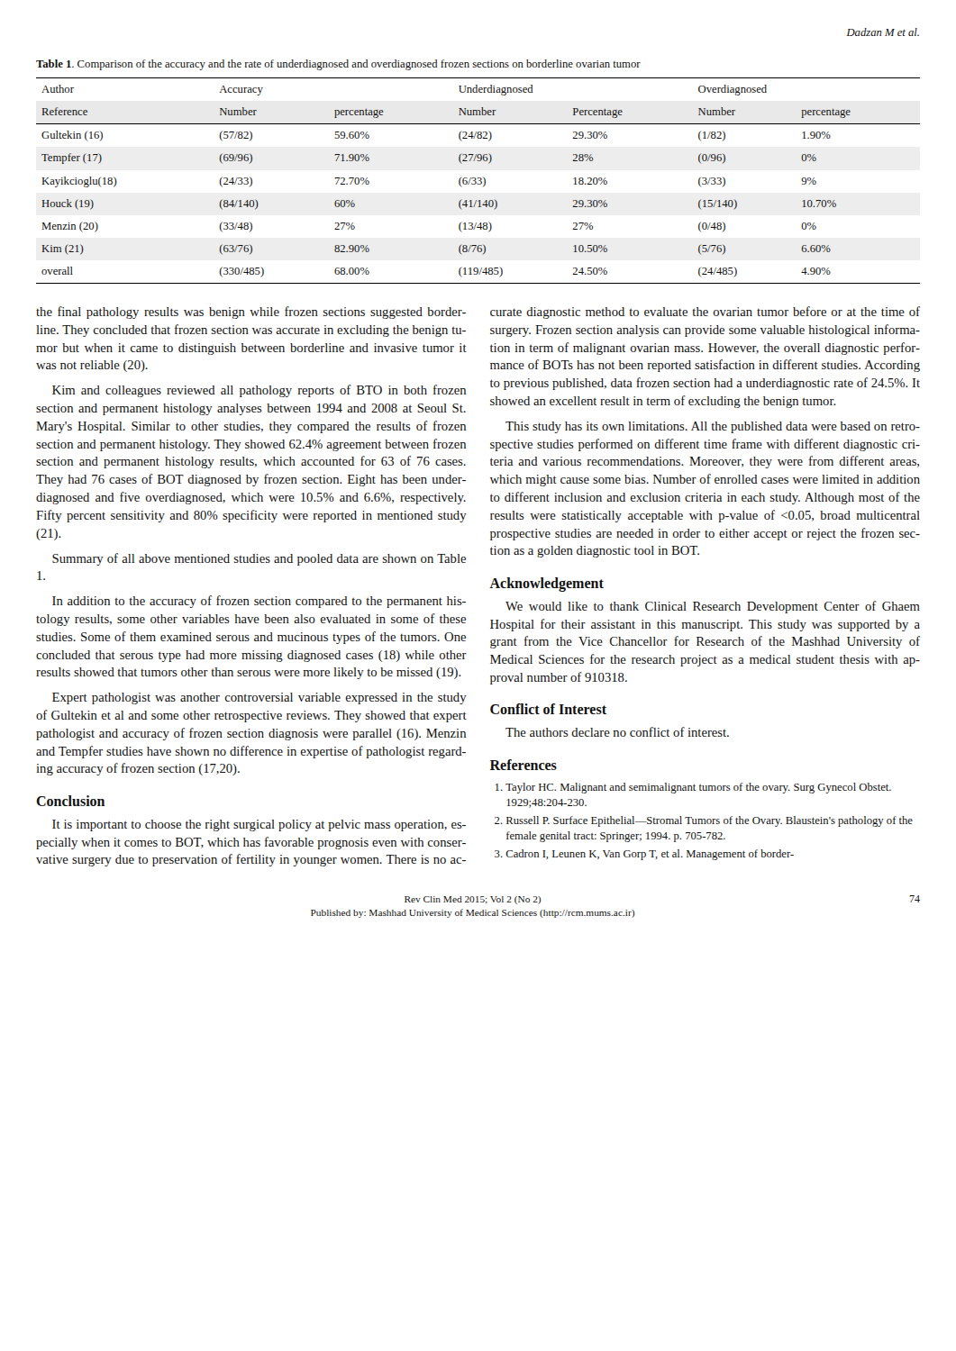Dadzan M et al.
Table 1. Comparison of the accuracy and the rate of underdiagnosed and overdiagnosed frozen sections on borderline ovarian tumor
| Author | Accuracy | Underdiagnosed | Overdiagnosed |
| --- | --- | --- | --- |
| Reference | Number | percentage | Number | Percentage | Number | percentage |
| Gultekin (16) | (57/82) | 59.60% | (24/82) | 29.30% | (1/82) | 1.90% |
| Tempfer (17) | (69/96) | 71.90% | (27/96) | 28% | (0/96) | 0% |
| Kayikcioglu(18) | (24/33) | 72.70% | (6/33) | 18.20% | (3/33) | 9% |
| Houck (19) | (84/140) | 60% | (41/140) | 29.30% | (15/140) | 10.70% |
| Menzin (20) | (33/48) | 27% | (13/48) | 27% | (0/48) | 0% |
| Kim (21) | (63/76) | 82.90% | (8/76) | 10.50% | (5/76) | 6.60% |
| overall | (330/485) | 68.00% | (119/485) | 24.50% | (24/485) | 4.90% |
the final pathology results was benign while frozen sections suggested borderline. They concluded that frozen section was accurate in excluding the benign tumor but when it came to distinguish between borderline and invasive tumor it was not reliable (20).
Kim and colleagues reviewed all pathology reports of BTO in both frozen section and permanent histology analyses between 1994 and 2008 at Seoul St. Mary's Hospital. Similar to other studies, they compared the results of frozen section and permanent histology. They showed 62.4% agreement between frozen section and permanent histology results, which accounted for 63 of 76 cases. They had 76 cases of BOT diagnosed by frozen section. Eight has been underdiagnosed and five overdiagnosed, which were 10.5% and 6.6%, respectively. Fifty percent sensitivity and 80% specificity were reported in mentioned study (21).
Summary of all above mentioned studies and pooled data are shown on Table 1.
In addition to the accuracy of frozen section compared to the permanent histology results, some other variables have been also evaluated in some of these studies. Some of them examined serous and mucinous types of the tumors. One concluded that serous type had more missing diagnosed cases (18) while other results showed that tumors other than serous were more likely to be missed (19).
Expert pathologist was another controversial variable expressed in the study of Gultekin et al and some other retrospective reviews. They showed that expert pathologist and accuracy of frozen section diagnosis were parallel (16). Menzin and Tempfer studies have shown no difference in expertise of pathologist regarding accuracy of frozen section (17,20).
Conclusion
It is important to choose the right surgical policy at pelvic mass operation, especially when it comes to BOT, which has favorable prognosis even with conservative surgery due to preservation of fertility in younger women. There is no accurate diagnostic method to evaluate the ovarian tumor before or at the time of surgery. Frozen section analysis can provide some valuable histological information in term of malignant ovarian mass. However, the overall diagnostic performance of BOTs has not been reported satisfaction in different studies. According to previous published, data frozen section had a underdiagnostic rate of 24.5%. It showed an excellent result in term of excluding the benign tumor.
This study has its own limitations. All the published data were based on retrospective studies performed on different time frame with different diagnostic criteria and various recommendations. Moreover, they were from different areas, which might cause some bias. Number of enrolled cases were limited in addition to different inclusion and exclusion criteria in each study. Although most of the results were statistically acceptable with p-value of <0.05, broad multicentral prospective studies are needed in order to either accept or reject the frozen section as a golden diagnostic tool in BOT.
Acknowledgement
We would like to thank Clinical Research Development Center of Ghaem Hospital for their assistant in this manuscript. This study was supported by a grant from the Vice Chancellor for Research of the Mashhad University of Medical Sciences for the research project as a medical student thesis with approval number of 910318.
Conflict of Interest
The authors declare no conflict of interest.
References
Taylor HC. Malignant and semimalignant tumors of the ovary. Surg Gynecol Obstet. 1929;48:204-230.
Russell P. Surface Epithelial—Stromal Tumors of the Ovary. Blaustein's pathology of the female genital tract: Springer; 1994. p. 705-782.
Cadron I, Leunen K, Van Gorp T, et al. Management of border-
74 Rev Clin Med 2015; Vol 2 (No 2)
Published by: Mashhad University of Medical Sciences (http://rcm.mums.ac.ir)